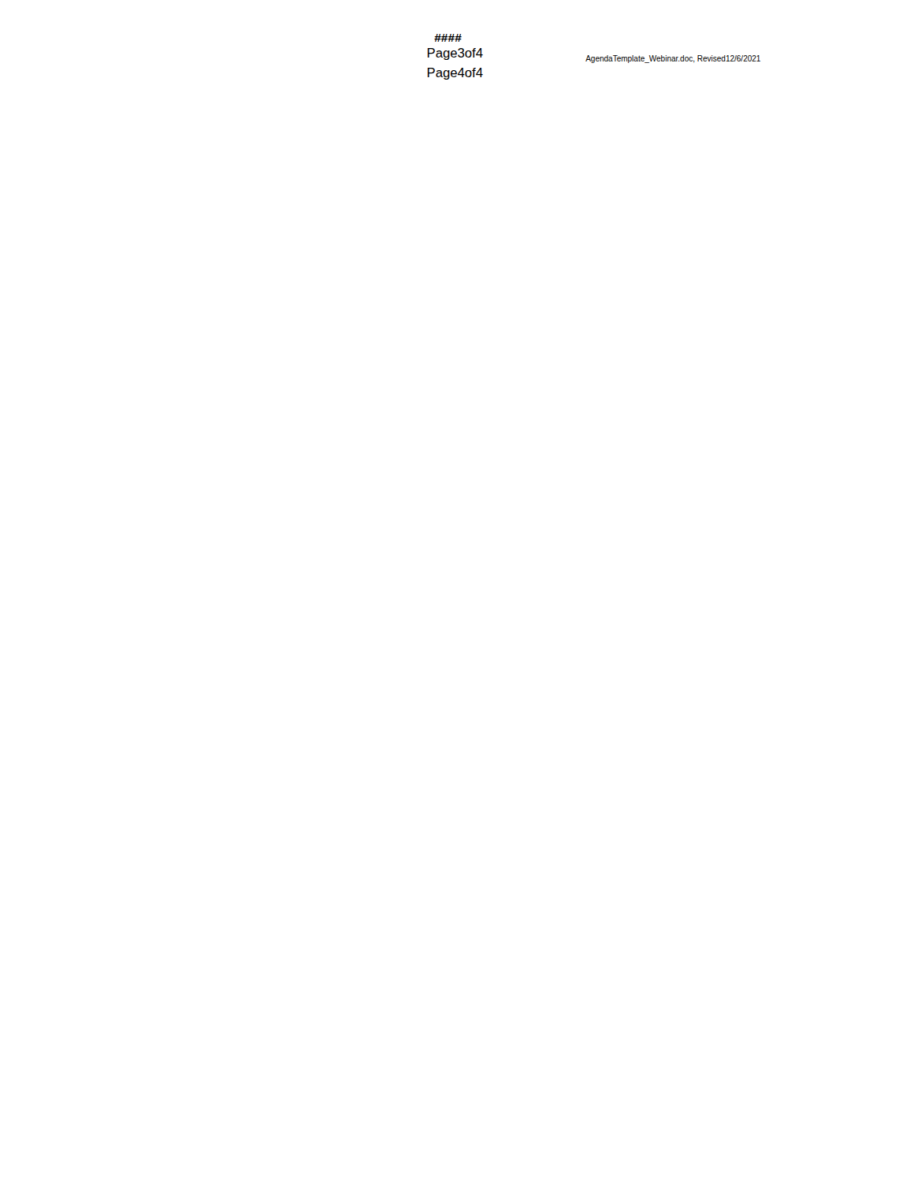####
Page3of4
Page4of4
AgendaTemplate_Webinar.doc, Revised12/6/2021